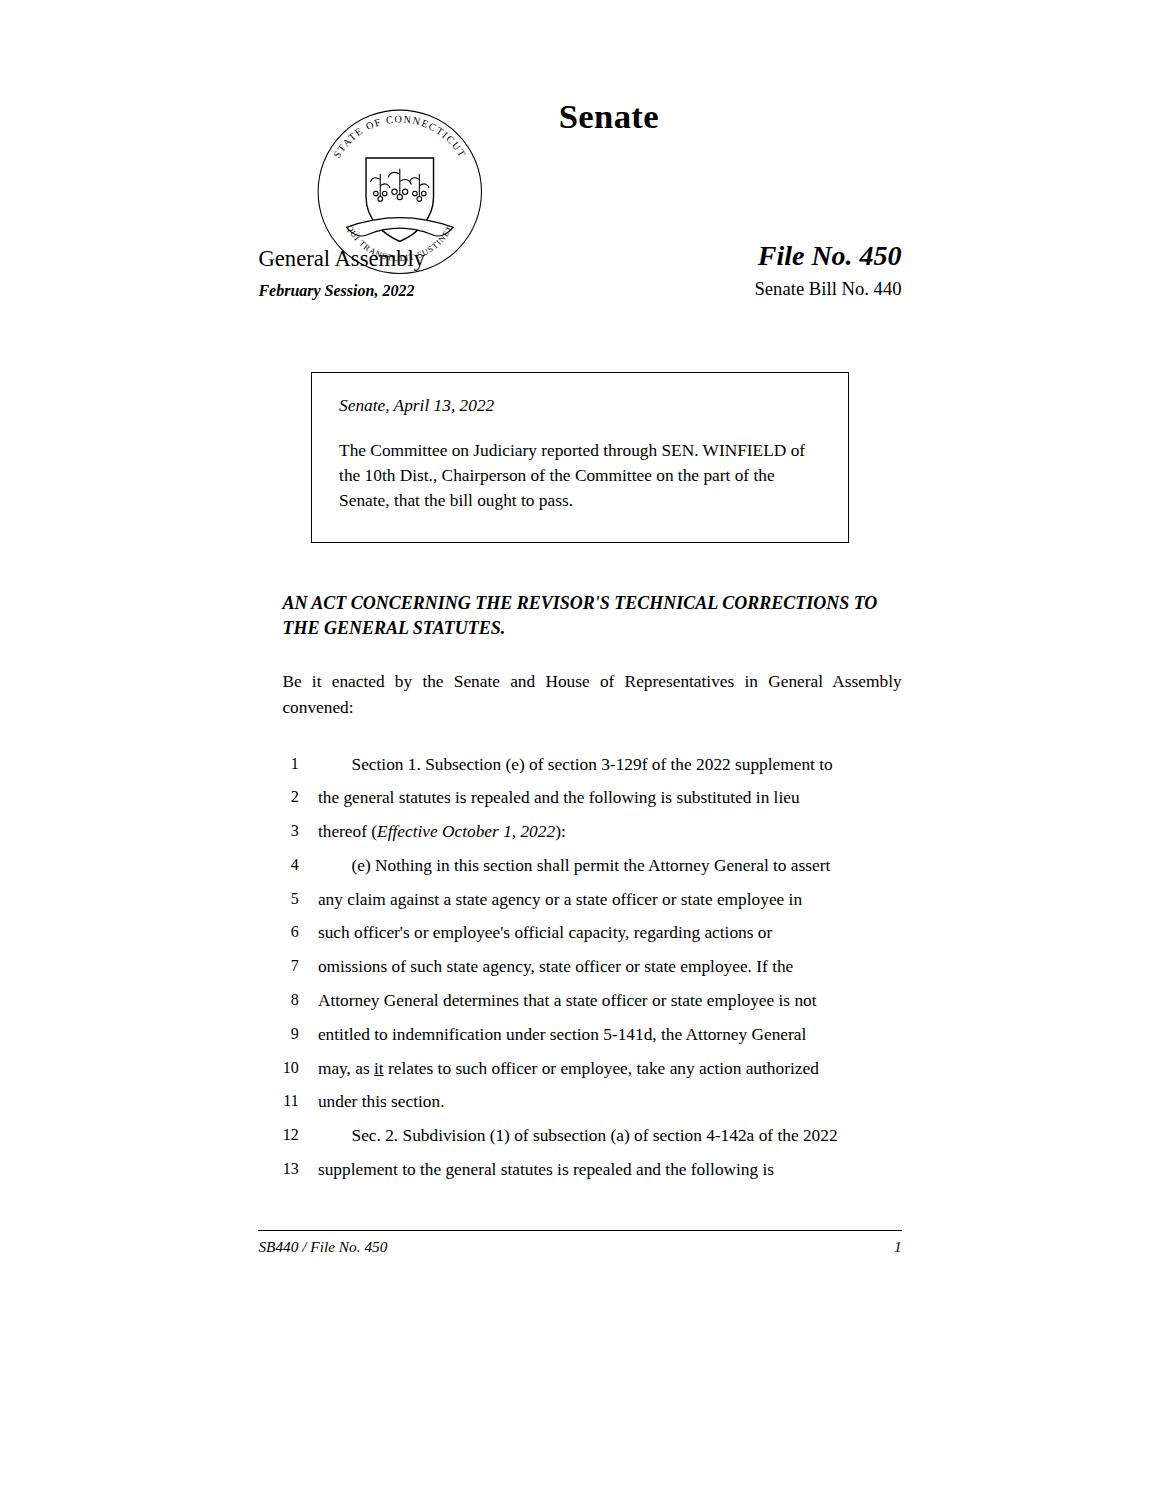STATE OF CONNECTICUT QUI TRANSTULIT SUSTINET
Senate
General Assembly
February Session, 2022
File No. 450
Senate Bill No. 440
Senate, April 13, 2022
The Committee on Judiciary reported through SEN. WINFIELD of the 10th Dist., Chairperson of the Committee on the part of the Senate, that the bill ought to pass.
AN ACT CONCERNING THE REVISOR'S TECHNICAL CORRECTIONS TO THE GENERAL STATUTES.
Be it enacted by the Senate and House of Representatives in General Assembly convened:
Section 1. Subsection (e) of section 3-129f of the 2022 supplement to
the general statutes is repealed and the following is substituted in lieu
thereof (Effective October 1, 2022):
(e) Nothing in this section shall permit the Attorney General to assert
any claim against a state agency or a state officer or state employee in
such officer's or employee's official capacity, regarding actions or
omissions of such state agency, state officer or state employee. If the
Attorney General determines that a state officer or state employee is not
entitled to indemnification under section 5-141d, the Attorney General
may, as it relates to such officer or employee, take any action authorized
under this section.
Sec. 2. Subdivision (1) of subsection (a) of section 4-142a of the 2022
supplement to the general statutes is repealed and the following is
SB440 / File No. 450
1